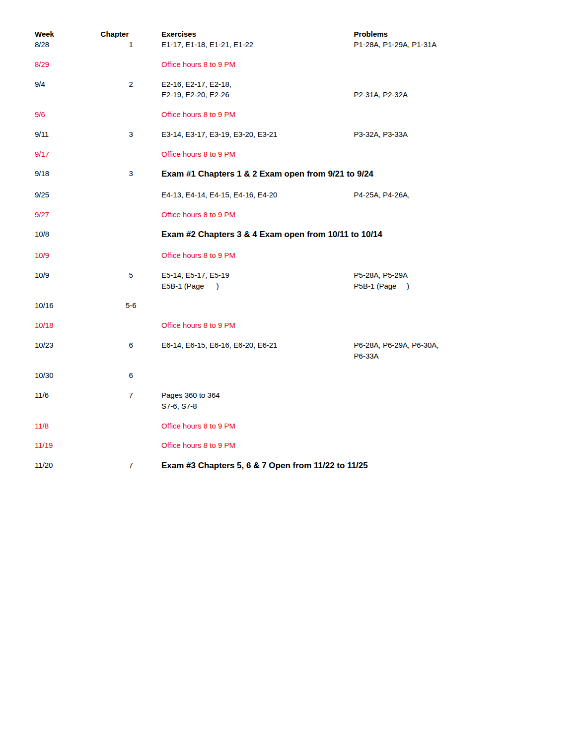| Week | Chapter | Exercises | Problems |
| --- | --- | --- | --- |
| 8/28 | 1 | E1-17, E1-18, E1-21, E1-22 | P1-28A, P1-29A, P1-31A |
| 8/29 | | Office hours 8 to 9 PM |
| 9/4 | 2 | E2-16, E2-17, E2-18, E2-19, E2-20, E2-26 | P2-31A, P2-32A |
| 9/6 | | Office hours 8 to 9 PM |
| 9/11 | 3 | E3-14, E3-17, E3-19, E3-20, E3-21 | P3-32A, P3-33A |
| 9/17 | | Office hours 8 to 9 PM |
| 9/18 | 3 | Exam #1 Chapters 1 & 2 Exam open from 9/21 to 9/24 |
| 9/25 | | E4-13, E4-14, E4-15, E4-16, E4-20 | P4-25A, P4-26A, |
| 9/27 | | Office hours 8 to 9 PM |
| 10/8 | | Exam #2 Chapters 3 & 4 Exam open from 10/11 to 10/14 |
| 10/9 | | Office hours 8 to 9 PM |
| 10/9 | 5 | E5-14, E5-17, E5-19 E5B-1 (Page ) | P5-28A, P5-29A P5B-1 (Page ) |
| 10/16 | 5-6 | | |
| 10/18 | | Office hours 8 to 9 PM |
| 10/23 | 6 | E6-14, E6-15, E6-16, E6-20, E6-21 | P6-28A, P6-29A, P6-30A, P6-33A |
| 10/30 | 6 | | |
| 11/6 | 7 | Pages 360 to 364 S7-6, S7-8 | |
| 11/8 | | Office hours 8 to 9 PM |
| 11/19 | | Office hours 8 to 9 PM |
| 11/20 | 7 | Exam #3 Chapters 5, 6 & 7 Open from 11/22 to 11/25 |